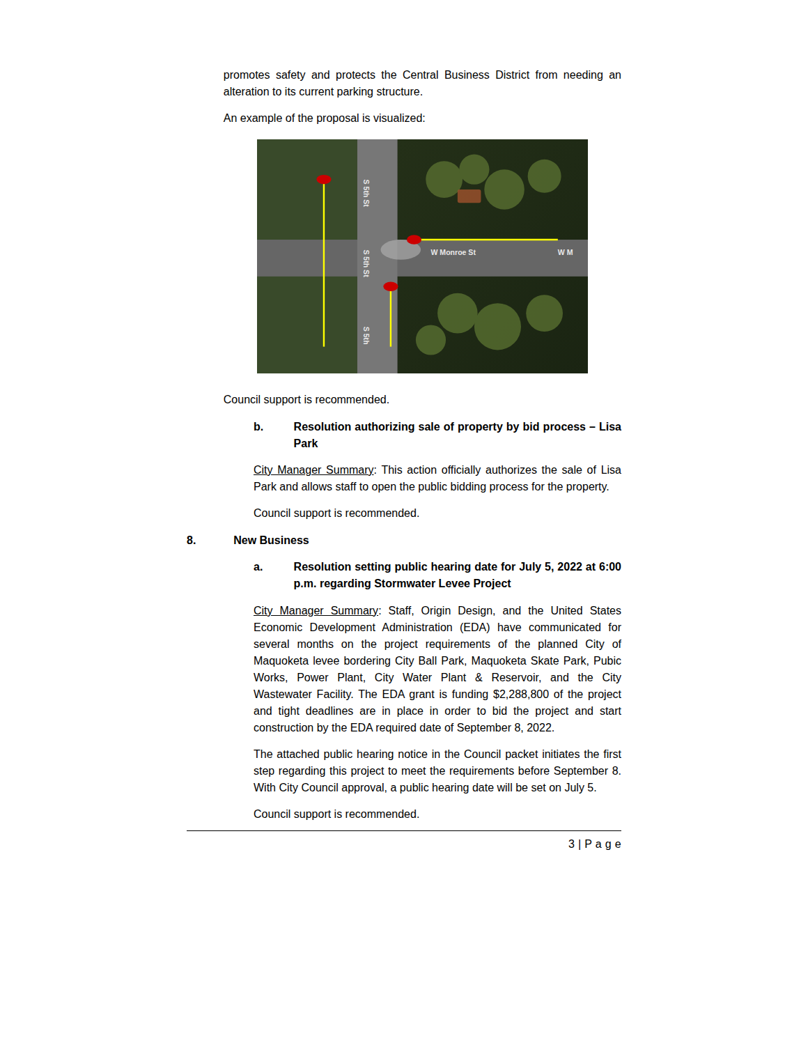promotes safety and protects the Central Business District from needing an alteration to its current parking structure.
An example of the proposal is visualized:
Council support is recommended.
b. Resolution authorizing sale of property by bid process – Lisa Park
City Manager Summary: This action officially authorizes the sale of Lisa Park and allows staff to open the public bidding process for the property.
Council support is recommended.
8. New Business
a. Resolution setting public hearing date for July 5, 2022 at 6:00 p.m. regarding Stormwater Levee Project
City Manager Summary: Staff, Origin Design, and the United States Economic Development Administration (EDA) have communicated for several months on the project requirements of the planned City of Maquoketa levee bordering City Ball Park, Maquoketa Skate Park, Pubic Works, Power Plant, City Water Plant & Reservoir, and the City Wastewater Facility. The EDA grant is funding $2,288,800 of the project and tight deadlines are in place in order to bid the project and start construction by the EDA required date of September 8, 2022.
The attached public hearing notice in the Council packet initiates the first step regarding this project to meet the requirements before September 8. With City Council approval, a public hearing date will be set on July 5.
Council support is recommended.
3 | P a g e